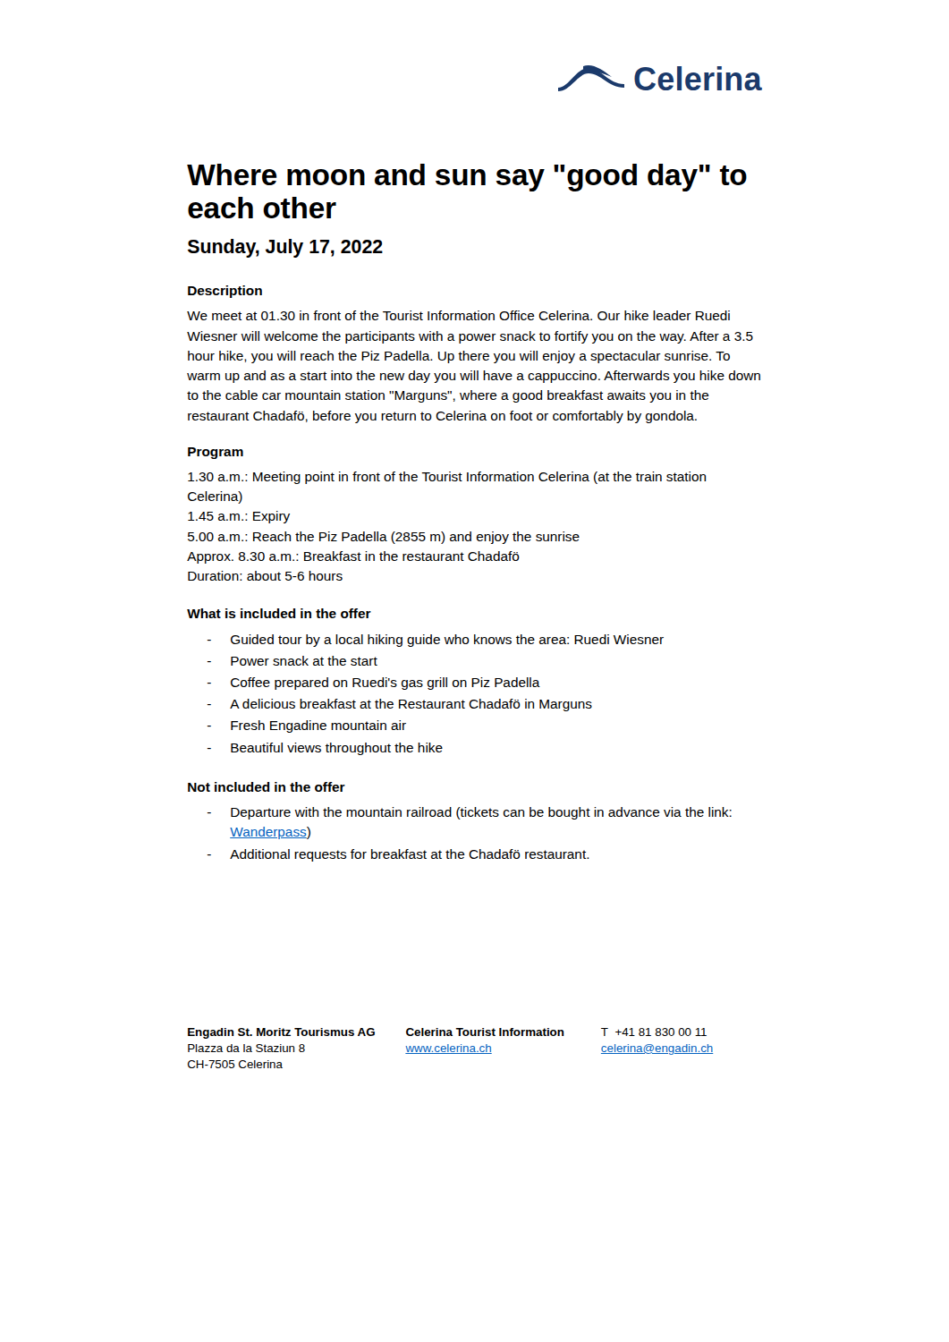Celerina
Where moon and sun say "good day" to each other
Sunday, July 17, 2022
Description
We meet at 01.30 in front of the Tourist Information Office Celerina. Our hike leader Ruedi Wiesner will welcome the participants with a power snack to fortify you on the way. After a 3.5 hour hike, you will reach the Piz Padella. Up there you will enjoy a spectacular sunrise. To warm up and as a start into the new day you will have a cappuccino. Afterwards you hike down to the cable car mountain station "Marguns", where a good breakfast awaits you in the restaurant Chadafö, before you return to Celerina on foot or comfortably by gondola.
Program
1.30 a.m.: Meeting point in front of the Tourist Information Celerina (at the train station Celerina)
1.45 a.m.: Expiry
5.00 a.m.: Reach the Piz Padella (2855 m) and enjoy the sunrise
Approx. 8.30 a.m.: Breakfast in the restaurant Chadafö
Duration: about 5-6 hours
What is included in the offer
Guided tour by a local hiking guide who knows the area: Ruedi Wiesner
Power snack at the start
Coffee prepared on Ruedi's gas grill on Piz Padella
A delicious breakfast at the Restaurant Chadafö in Marguns
Fresh Engadine mountain air
Beautiful views throughout the hike
Not included in the offer
Departure with the mountain railroad (tickets can be bought in advance via the link: Wanderpass)
Additional requests for breakfast at the Chadafö restaurant.
Engadin St. Moritz Tourismus AG
Plazza da la Staziun 8
CH-7505 Celerina
Celerina Tourist Information
www.celerina.ch
T +41 81 830 00 11
celerina@engadin.ch